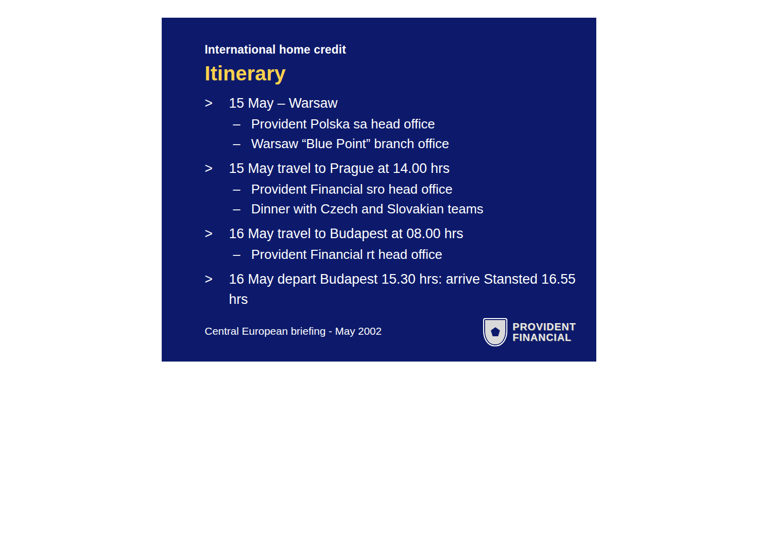International home credit
Itinerary
15 May – Warsaw
Provident Polska sa head office
Warsaw “Blue Point” branch office
15 May travel to Prague at 14.00 hrs
Provident Financial sro head office
Dinner with Czech and Slovakian teams
16 May travel to Budapest at 08.00 hrs
Provident Financial rt head office
16 May depart Budapest 15.30 hrs: arrive Stansted 16.55 hrs
Central European briefing - May 2002
PROVIDENT FINANCIAL